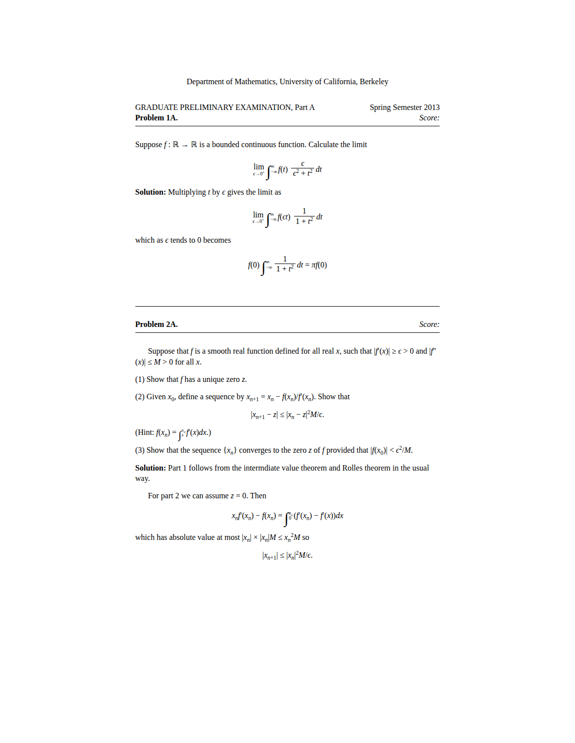Department of Mathematics, University of California, Berkeley
GRADUATE PRELIMINARY EXAMINATION, Part A
Problem 1A.
Spring Semester 2013
Score:
Suppose f : ℝ → ℝ is a bounded continuous function. Calculate the limit
lim ϵ→0+∫∞−∞f(t) ϵϵ2 + t2 dt
Solution: Multiplying t by ϵ gives the limit as
lim ϵ→0+∫∞−∞f(ϵt) 11 + t2 dt
which as ϵ tends to 0 becomes
f(0) ∫∞−∞11 + t2 dt = πf(0)
Problem 2A.
Score:
Suppose that f is a smooth real function defined for all real x, such that |f′(x)| ≥ ϵ > 0 and |f″(x)| ≤ M > 0 for all x.
(1) Show that f has a unique zero z.
(2) Given x0, define a sequence by xn+1 = xn − f(xn)/f′(xn). Show that
|xn+1 − z| ≤ |xn − z|2M/ϵ.
(Hint: f(xn) = ∫xn z f′(x)dx.)
(3) Show that the sequence {xn} converges to the zero z of f provided that |f(x0)| < ϵ2/M.
Solution: Part 1 follows from the intermdiate value theorem and Rolles theorem in the usual way.
For part 2 we can assume z = 0. Then
xnf′(xn) − f(xn) = ∫xn 0(f′(xn) − f′(x))dx
which has absolute value at most |xn| × |xn|M ≤ xn2M so
|xn+1| ≤ |xn|2M/ϵ.